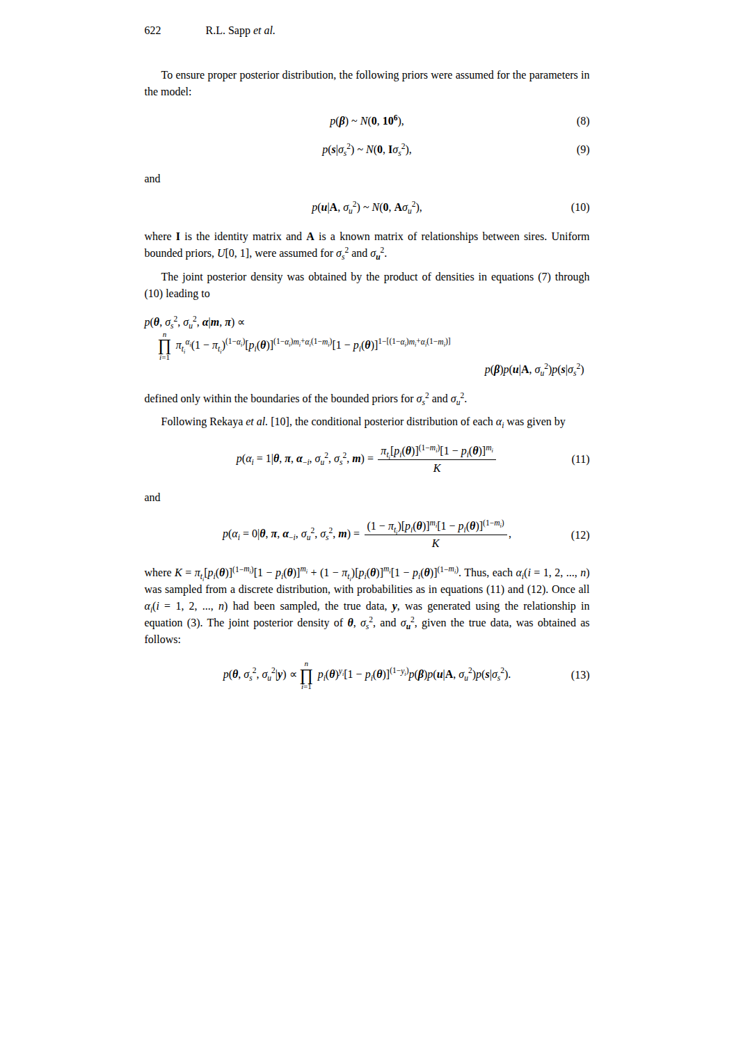622 R.L. Sapp et al.
To ensure proper posterior distribution, the following priors were assumed for the parameters in the model:
p(β) ~ N(0, 106), (8)
p(s|σs2) ~ N(0, Iσs2), (9)
and
p(u|A, σu2) ~ N(0, Aσu2), (10)
where I is the identity matrix and A is a known matrix of relationships between sires. Uniform bounded priors, U[0, 1], were assumed for σs2 and σu2.
The joint posterior density was obtained by the product of densities in equations (7) through (10) leading to
p(θ, σs2, σu2, α|m, π) ∝ n∏i=1 πtiαi(1 − πti)(1−αi)[pi(θ)](1−αi)mi+αi(1−mi)[1 − pi(θ)]1−[(1−αi)mi+αi(1−mi)] p(β)p(u|A, σu2)p(s|σs2)
defined only within the boundaries of the bounded priors for σs2 and σu2.
Following Rekaya et al. [10], the conditional posterior distribution of each αi was given by
p(αi = 1|θ, π, α−i, σu2, σs2, m) = πti[pi(θ)](1−mi)[1 − pi(θ)]mi K (11)
and
p(αi = 0|θ, π, α−i, σu2, σs2, m) = (1 − πti)[pi(θ)]mi[1 − pi(θ)](1−mi) K , (12)
where K = πti[pi(θ)](1−mi)[1 − pi(θ)]mi + (1 − πti)[pi(θ)]mi[1 − pi(θ)](1−mi). Thus, each αi(i = 1, 2, ..., n) was sampled from a discrete distribution, with probabilities as in equations (11) and (12). Once all αi(i = 1, 2, ..., n) had been sampled, the true data, y, was generated using the relationship in equation (3). The joint posterior density of θ, σs2, and σu2, given the true data, was obtained as follows:
p(θ, σs2, σu2|y) ∝ n∏i=1 pi(θ)yi[1 − pi(θ)](1−yi)p(β)p(u|A, σu2)p(s|σs2). (13)